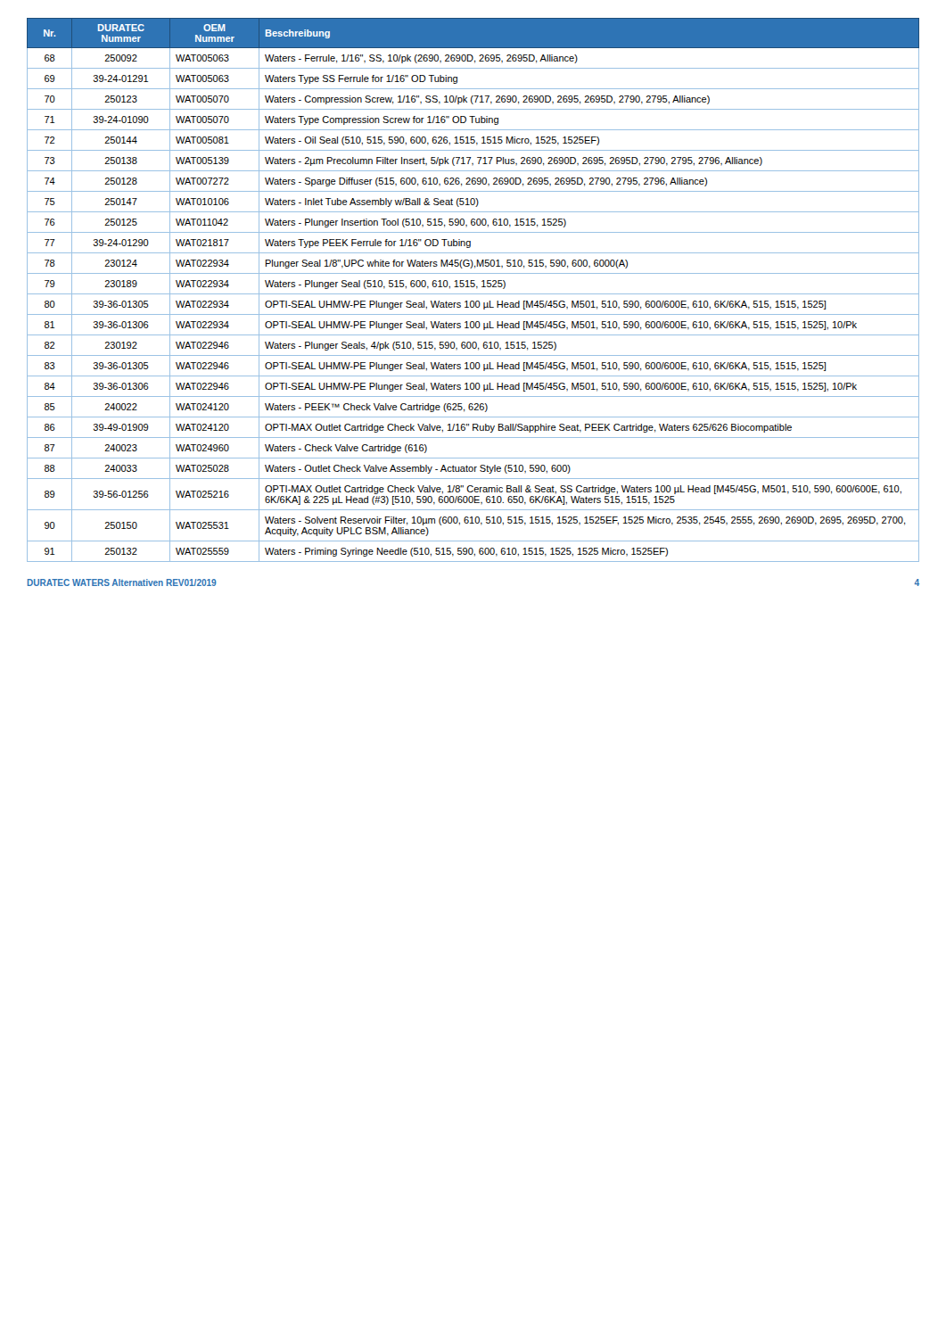| Nr. | DURATEC Nummer | OEM Nummer | Beschreibung |
| --- | --- | --- | --- |
| 68 | 250092 | WAT005063 | Waters - Ferrule, 1/16", SS, 10/pk (2690, 2690D, 2695, 2695D, Alliance) |
| 69 | 39-24-01291 | WAT005063 | Waters Type SS Ferrule for 1/16" OD Tubing |
| 70 | 250123 | WAT005070 | Waters - Compression Screw, 1/16", SS, 10/pk (717, 2690, 2690D, 2695, 2695D, 2790, 2795, Alliance) |
| 71 | 39-24-01090 | WAT005070 | Waters Type Compression Screw for 1/16" OD Tubing |
| 72 | 250144 | WAT005081 | Waters - Oil Seal (510, 515, 590, 600, 626, 1515, 1515 Micro, 1525, 1525EF) |
| 73 | 250138 | WAT005139 | Waters - 2µm Precolumn Filter Insert, 5/pk (717, 717 Plus, 2690, 2690D, 2695, 2695D, 2790, 2795, 2796, Alliance) |
| 74 | 250128 | WAT007272 | Waters - Sparge Diffuser (515, 600, 610, 626, 2690, 2690D, 2695, 2695D, 2790, 2795, 2796, Alliance) |
| 75 | 250147 | WAT010106 | Waters - Inlet Tube Assembly w/Ball & Seat (510) |
| 76 | 250125 | WAT011042 | Waters - Plunger Insertion Tool (510, 515, 590, 600, 610, 1515, 1525) |
| 77 | 39-24-01290 | WAT021817 | Waters Type PEEK Ferrule for 1/16" OD Tubing |
| 78 | 230124 | WAT022934 | Plunger Seal 1/8",UPC white for Waters M45(G),M501, 510, 515, 590, 600, 6000(A) |
| 79 | 230189 | WAT022934 | Waters - Plunger Seal (510, 515, 600, 610, 1515, 1525) |
| 80 | 39-36-01305 | WAT022934 | OPTI-SEAL UHMW-PE Plunger Seal, Waters 100 µL Head [M45/45G, M501, 510, 590, 600/600E, 610, 6K/6KA, 515, 1515, 1525] |
| 81 | 39-36-01306 | WAT022934 | OPTI-SEAL UHMW-PE Plunger Seal, Waters 100 µL Head [M45/45G, M501, 510, 590, 600/600E, 610, 6K/6KA, 515, 1515, 1525], 10/Pk |
| 82 | 230192 | WAT022946 | Waters - Plunger Seals, 4/pk (510, 515, 590, 600, 610, 1515, 1525) |
| 83 | 39-36-01305 | WAT022946 | OPTI-SEAL UHMW-PE Plunger Seal, Waters 100 µL Head [M45/45G, M501, 510, 590, 600/600E, 610, 6K/6KA, 515, 1515, 1525] |
| 84 | 39-36-01306 | WAT022946 | OPTI-SEAL UHMW-PE Plunger Seal, Waters 100 µL Head [M45/45G, M501, 510, 590, 600/600E, 610, 6K/6KA, 515, 1515, 1525], 10/Pk |
| 85 | 240022 | WAT024120 | Waters - PEEK™ Check Valve Cartridge (625, 626) |
| 86 | 39-49-01909 | WAT024120 | OPTI-MAX Outlet Cartridge Check Valve, 1/16" Ruby Ball/Sapphire Seat, PEEK Cartridge, Waters 625/626 Biocompatible |
| 87 | 240023 | WAT024960 | Waters - Check Valve Cartridge (616) |
| 88 | 240033 | WAT025028 | Waters - Outlet Check Valve Assembly - Actuator Style (510, 590, 600) |
| 89 | 39-56-01256 | WAT025216 | OPTI-MAX Outlet Cartridge Check Valve, 1/8" Ceramic Ball & Seat, SS Cartridge, Waters 100 µL Head [M45/45G, M501, 510, 590, 600/600E, 610, 6K/6KA] & 225 µL Head (#3) [510, 590, 600/600E, 610. 650, 6K/6KA], Waters 515, 1515, 1525 |
| 90 | 250150 | WAT025531 | Waters - Solvent Reservoir Filter, 10µm (600, 610, 510, 515, 1515, 1525, 1525EF, 1525 Micro, 2535, 2545, 2555, 2690, 2690D, 2695, 2695D, 2700, Acquity, Acquity UPLC BSM, Alliance) |
| 91 | 250132 | WAT025559 | Waters - Priming Syringe Needle (510, 515, 590, 600, 610, 1515, 1525, 1525 Micro, 1525EF) |
DURATEC WATERS Alternativen REV01/2019 4